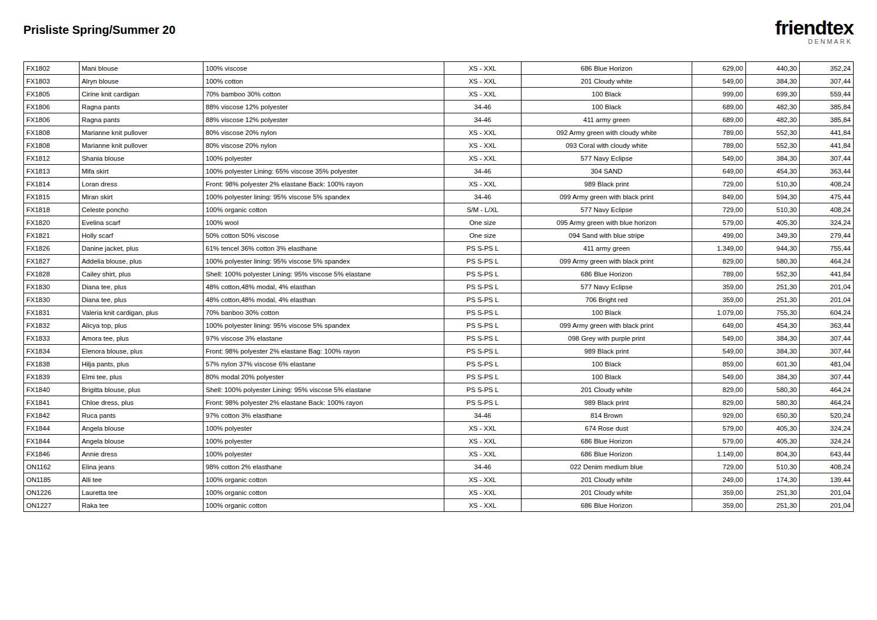Prisliste Spring/Summer 20
friendtex
DENMARK
| FX1802 | Mani blouse | 100% viscose | XS - XXL | 686 Blue Horizon | 629,00 | 440,30 | 352,24 |
| FX1803 | Alryn blouse | 100% cotton | XS - XXL | 201 Cloudy white | 549,00 | 384,30 | 307,44 |
| FX1805 | Cirine knit cardigan | 70% bamboo 30% cotton | XS - XXL | 100 Black | 999,00 | 699,30 | 559,44 |
| FX1806 | Ragna pants | 88% viscose 12% polyester | 34-46 | 100 Black | 689,00 | 482,30 | 385,84 |
| FX1806 | Ragna pants | 88% viscose 12% polyester | 34-46 | 411 army green | 689,00 | 482,30 | 385,84 |
| FX1808 | Marianne knit pullover | 80% viscose 20% nylon | XS - XXL | 092 Army green with cloudy white | 789,00 | 552,30 | 441,84 |
| FX1808 | Marianne knit pullover | 80% viscose 20% nylon | XS - XXL | 093 Coral with cloudy white | 789,00 | 552,30 | 441,84 |
| FX1812 | Shania blouse | 100% polyester | XS - XXL | 577 Navy Eclipse | 549,00 | 384,30 | 307,44 |
| FX1813 | Mifa skirt | 100% polyester Lining: 65% viscose 35% polyester | 34-46 | 304 SAND | 649,00 | 454,30 | 363,44 |
| FX1814 | Loran dress | Front: 98% polyester 2% elastane Back: 100% rayon | XS - XXL | 989 Black print | 729,00 | 510,30 | 408,24 |
| FX1815 | Miran skirt | 100% polyester lining: 95% viscose 5% spandex | 34-46 | 099 Army green with black print | 849,00 | 594,30 | 475,44 |
| FX1818 | Celeste poncho | 100% organic cotton | S/M - L/XL | 577 Navy Eclipse | 729,00 | 510,30 | 408,24 |
| FX1820 | Evelina scarf | 100% wool | One size | 095 Army green with blue horizon | 579,00 | 405,30 | 324,24 |
| FX1821 | Holly scarf | 50% cotton 50% viscose | One size | 094 Sand with blue stripe | 499,00 | 349,30 | 279,44 |
| FX1826 | Danine jacket, plus | 61% tencel 36% cotton 3% elasthane | PS S-PS L | 411 army green | 1.349,00 | 944,30 | 755,44 |
| FX1827 | Addelia blouse, plus | 100% polyester lining: 95% viscose 5% spandex | PS S-PS L | 099 Army green with black print | 829,00 | 580,30 | 464,24 |
| FX1828 | Cailey shirt, plus | Shell: 100% polyester Lining: 95% viscose 5% elastane | PS S-PS L | 686 Blue Horizon | 789,00 | 552,30 | 441,84 |
| FX1830 | Diana tee, plus | 48% cotton,48% modal, 4% elasthan | PS S-PS L | 577 Navy Eclipse | 359,00 | 251,30 | 201,04 |
| FX1830 | Diana tee, plus | 48% cotton,48% modal, 4% elasthan | PS S-PS L | 706 Bright red | 359,00 | 251,30 | 201,04 |
| FX1831 | Valeria knit cardigan, plus | 70% banboo 30% cotton | PS S-PS L | 100 Black | 1.079,00 | 755,30 | 604,24 |
| FX1832 | Alicya top, plus | 100% polyester lining: 95% viscose 5% spandex | PS S-PS L | 099 Army green with black print | 649,00 | 454,30 | 363,44 |
| FX1833 | Amora tee, plus | 97% viscose 3% elastane | PS S-PS L | 098 Grey with purple print | 549,00 | 384,30 | 307,44 |
| FX1834 | Elenora blouse, plus | Front: 98% polyester 2% elastane Bag: 100% rayon | PS S-PS L | 989 Black print | 549,00 | 384,30 | 307,44 |
| FX1838 | Hilja pants, plus | 57% nylon 37% viscose 6% elastane | PS S-PS L | 100 Black | 859,00 | 601,30 | 481,04 |
| FX1839 | Elmi tee, plus | 80% modal 20% polyester | PS S-PS L | 100 Black | 549,00 | 384,30 | 307,44 |
| FX1840 | Brigitta blouse, plus | Shell: 100% polyester Lining: 95% viscose 5% elastane | PS S-PS L | 201 Cloudy white | 829,00 | 580,30 | 464,24 |
| FX1841 | Chloe dress, plus | Front: 98% polyester 2% elastane Back: 100% rayon | PS S-PS L | 989 Black print | 829,00 | 580,30 | 464,24 |
| FX1842 | Ruca pants | 97% cotton 3% elasthane | 34-46 | 814 Brown | 929,00 | 650,30 | 520,24 |
| FX1844 | Angela blouse | 100% polyester | XS - XXL | 674 Rose dust | 579,00 | 405,30 | 324,24 |
| FX1844 | Angela blouse | 100% polyester | XS - XXL | 686 Blue Horizon | 579,00 | 405,30 | 324,24 |
| FX1846 | Annie dress | 100% polyester | XS - XXL | 686 Blue Horizon | 1.149,00 | 804,30 | 643,44 |
| ON1162 | Elina jeans | 98% cotton 2% elasthane | 34-46 | 022 Denim medium blue | 729,00 | 510,30 | 408,24 |
| ON1185 | Alli tee | 100% organic cotton | XS - XXL | 201 Cloudy white | 249,00 | 174,30 | 139,44 |
| ON1226 | Lauretta tee | 100% organic cotton | XS - XXL | 201 Cloudy white | 359,00 | 251,30 | 201,04 |
| ON1227 | Raka tee | 100% organic cotton | XS - XXL | 686 Blue Horizon | 359,00 | 251,30 | 201,04 |